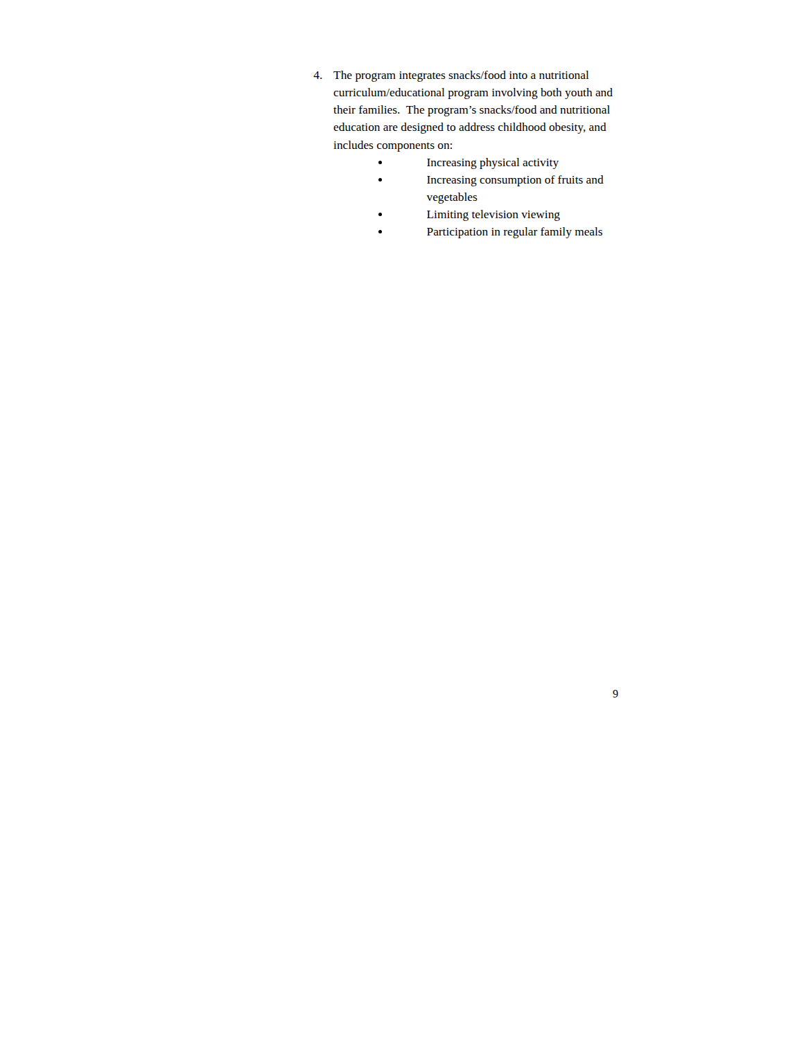The program integrates snacks/food into a nutritional curriculum/educational program involving both youth and their families. The program’s snacks/food and nutritional education are designed to address childhood obesity, and includes components on:
Increasing physical activity
Increasing consumption of fruits and vegetables
Limiting television viewing
Participation in regular family meals
9